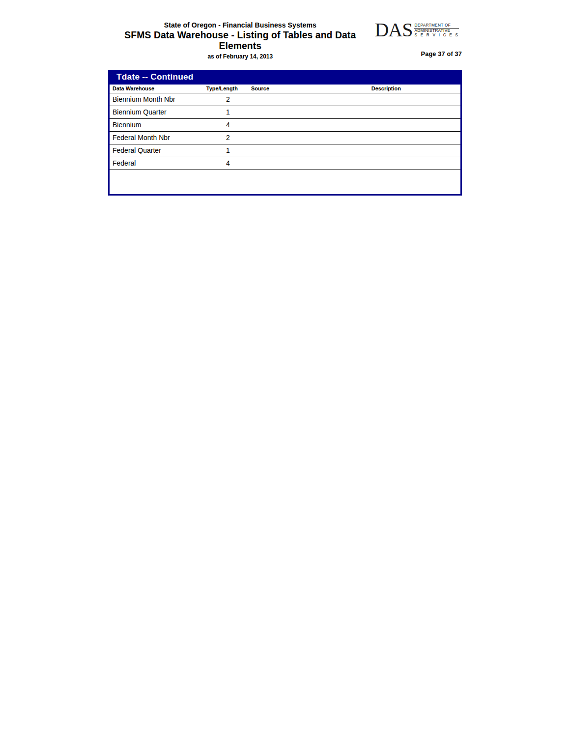State of Oregon - Financial Business Systems
SFMS Data Warehouse - Listing of Tables and Data Elements
as of February 14, 2013
DAS
DEPARTMENT OF ADMINISTRATIVE S E R V I C E S
Page 37 of 37
Tdate -- Continued
| Data Warehouse | Type/Length | Source | Description |
| --- | --- | --- | --- |
| Biennium Month Nbr | 2 | | |
| Biennium Quarter | 1 | | |
| Biennium | 4 | | |
| Federal Month Nbr | 2 | | |
| Federal Quarter | 1 | | |
| Federal | 4 | | |